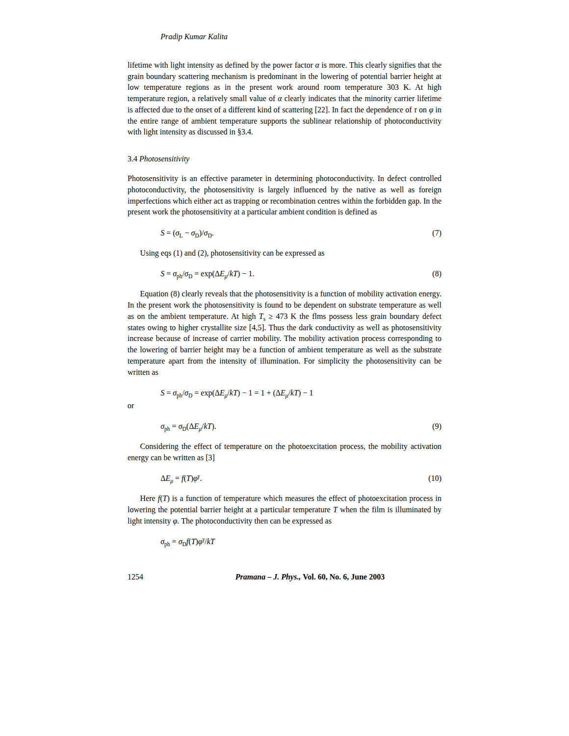Pradip Kumar Kalita
lifetime with light intensity as defined by the power factor α is more. This clearly signifies that the grain boundary scattering mechanism is predominant in the lowering of potential barrier height at low temperature regions as in the present work around room temperature 303 K. At high temperature region, a relatively small value of α clearly indicates that the minority carrier lifetime is affected due to the onset of a different kind of scattering [22]. In fact the dependence of τ on φ in the entire range of ambient temperature supports the sublinear relationship of photoconductivity with light intensity as discussed in §3.4.
3.4 Photosensitivity
Photosensitivity is an effective parameter in determining photoconductivity. In defect controlled photoconductivity, the photosensitivity is largely influenced by the native as well as foreign imperfections which either act as trapping or recombination centres within the forbidden gap. In the present work the photosensitivity at a particular ambient condition is defined as
S = (σL − σD)/σD. (7)
Using eqs (1) and (2), photosensitivity can be expressed as
S = σph/σD = exp(ΔEμ/kT) − 1. (8)
Equation (8) clearly reveals that the photosensitivity is a function of mobility activation energy. In the present work the photosensitivity is found to be dependent on substrate temperature as well as on the ambient temperature. At high Ts ≥ 473 K the flms possess less grain boundary defect states owing to higher crystallite size [4,5]. Thus the dark conductivity as well as photosensitivity increase because of increase of carrier mobility. The mobility activation process corresponding to the lowering of barrier height may be a function of ambient temperature as well as the substrate temperature apart from the intensity of illumination. For simplicity the photosensitivity can be written as
S = σph/σD = exp(ΔEμ/kT) − 1 = 1 + (ΔEμ/kT) − 1
or
σph = σD(ΔEμ/kT). (9)
Considering the effect of temperature on the photoexcitation process, the mobility activation energy can be written as [3]
ΔEμ = f(T)φγ. (10)
Here f(T) is a function of temperature which measures the effect of photoexcitation process in lowering the potential barrier height at a particular temperature T when the film is illuminated by light intensity φ. The photoconductivity then can be expressed as
σph = σDf(T)φγ/kT
1254
Pramana – J. Phys., Vol. 60, No. 6, June 2003